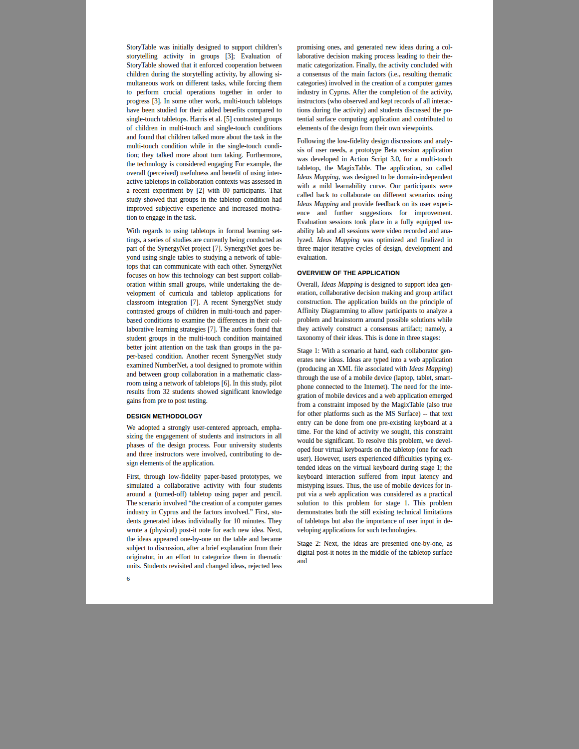StoryTable was initially designed to support children’s storytelling activity in groups [3]; Evaluation of StoryTable showed that it enforced cooperation between children during the storytelling activity, by allowing simultaneous work on different tasks, while forcing them to perform crucial operations together in order to progress [3]. In some other work, multi-touch tabletops have been studied for their added benefits compared to single-touch tabletops. Harris et al. [5] contrasted groups of children in multi-touch and single-touch conditions and found that children talked more about the task in the multi-touch condition while in the single-touch condition; they talked more about turn taking. Furthermore, the technology is considered engaging For example, the overall (perceived) usefulness and benefit of using interactive tabletops in collaboration contexts was assessed in a recent experiment by [2] with 80 participants. That study showed that groups in the tabletop condition had improved subjective experience and increased motivation to engage in the task.
With regards to using tabletops in formal learning settings, a series of studies are currently being conducted as part of the SynergyNet project [7]. SynergyNet goes beyond using single tables to studying a network of tabletops that can communicate with each other. SynergyNet focuses on how this technology can best support collaboration within small groups, while undertaking the development of curricula and tabletop applications for classroom integration [7]. A recent SynergyNet study contrasted groups of children in multi-touch and paper-based conditions to examine the differences in their collaborative learning strategies [7]. The authors found that student groups in the multi-touch condition maintained better joint attention on the task than groups in the paper-based condition. Another recent SynergyNet study examined NumberNet, a tool designed to promote within and between group collaboration in a mathematic classroom using a network of tabletops [6]. In this study, pilot results from 32 students showed significant knowledge gains from pre to post testing.
Design Methodology
We adopted a strongly user-centered approach, emphasizing the engagement of students and instructors in all phases of the design process. Four university students and three instructors were involved, contributing to design elements of the application.
First, through low-fidelity paper-based prototypes, we simulated a collaborative activity with four students around a (turned-off) tabletop using paper and pencil. The scenario involved “the creation of a computer games industry in Cyprus and the factors involved.” First, students generated ideas individually for 10 minutes. They wrote a (physical) post-it note for each new idea. Next, the ideas appeared one-by-one on the table and became subject to discussion, after a brief explanation from their originator, in an effort to categorize them in thematic units. Students revisited and changed ideas, rejected less promising ones, and generated new ideas during a collaborative decision making process leading to their thematic categorization. Finally, the activity concluded with a consensus of the main factors (i.e., resulting thematic categories) involved in the creation of a computer games industry in Cyprus. After the completion of the activity, instructors (who observed and kept records of all interactions during the activity) and students discussed the potential surface computing application and contributed to elements of the design from their own viewpoints.
Following the low-fidelity design discussions and analysis of user needs, a prototype Beta version application was developed in Action Script 3.0, for a multi-touch tabletop, the MagixTable. The application, so called Ideas Mapping, was designed to be domain-independent with a mild learnability curve. Our participants were called back to collaborate on different scenarios using Ideas Mapping and provide feedback on its user experience and further suggestions for improvement. Evaluation sessions took place in a fully equipped usability lab and all sessions were video recorded and analyzed. Ideas Mapping was optimized and finalized in three major iterative cycles of design, development and evaluation.
Overview of the Application
Overall, Ideas Mapping is designed to support idea generation, collaborative decision making and group artifact construction. The application builds on the principle of Affinity Diagramming to allow participants to analyze a problem and brainstorm around possible solutions while they actively construct a consensus artifact; namely, a taxonomy of their ideas. This is done in three stages:
Stage 1: With a scenario at hand, each collaborator generates new ideas. Ideas are typed into a web application (producing an XML file associated with Ideas Mapping) through the use of a mobile device (laptop, tablet, smartphone connected to the Internet). The need for the integration of mobile devices and a web application emerged from a constraint imposed by the MagixTable (also true for other platforms such as the MS Surface) -- that text entry can be done from one pre-existing keyboard at a time. For the kind of activity we sought, this constraint would be significant. To resolve this problem, we developed four virtual keyboards on the tabletop (one for each user). However, users experienced difficulties typing extended ideas on the virtual keyboard during stage 1; the keyboard interaction suffered from input latency and mistyping issues. Thus, the use of mobile devices for input via a web application was considered as a practical solution to this problem for stage 1. This problem demonstrates both the still existing technical limitations of tabletops but also the importance of user input in developing applications for such technologies.
Stage 2: Next, the ideas are presented one-by-one, as digital post-it notes in the middle of the tabletop surface and
6